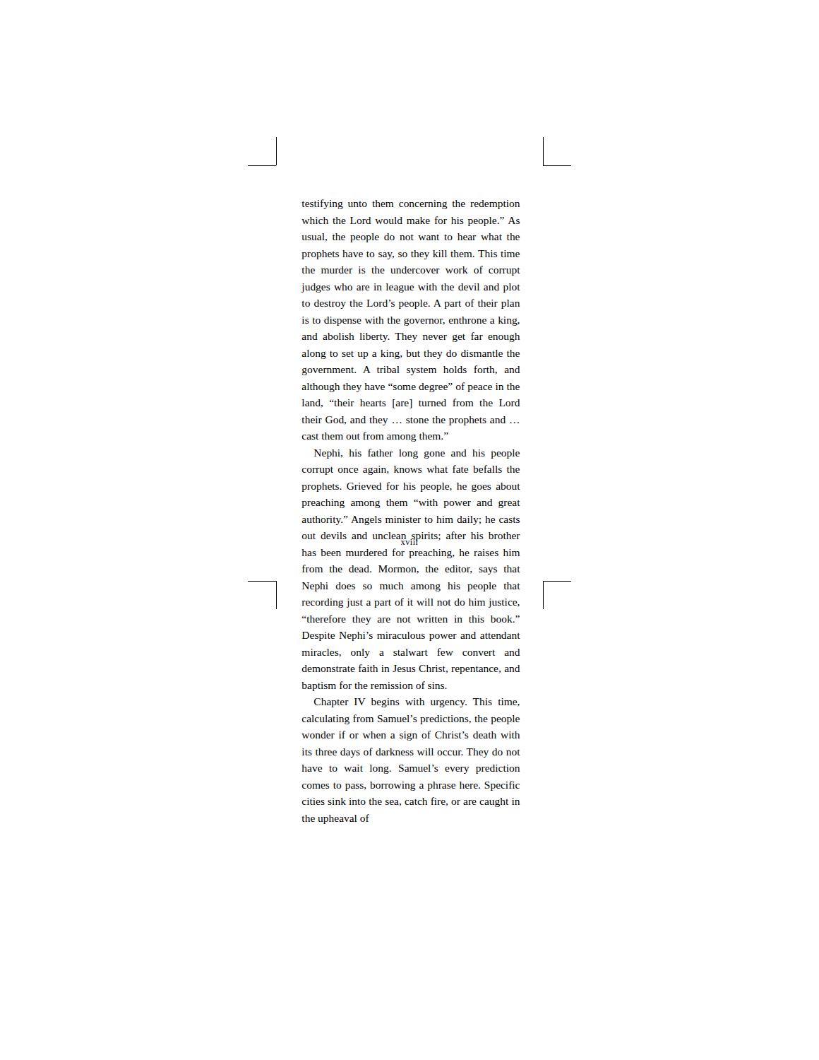testifying unto them concerning the redemption which the Lord would make for his people.” As usual, the people do not want to hear what the prophets have to say, so they kill them. This time the murder is the undercover work of corrupt judges who are in league with the devil and plot to destroy the Lord’s people. A part of their plan is to dispense with the governor, enthrone a king, and abolish liberty. They never get far enough along to set up a king, but they do dismantle the government. A tribal system holds forth, and although they have “some degree” of peace in the land, “their hearts [are] turned from the Lord their God, and they … stone the prophets and … cast them out from among them.”
Nephi, his father long gone and his people corrupt once again, knows what fate befalls the prophets. Grieved for his people, he goes about preaching among them “with power and great authority.” Angels minister to him daily; he casts out devils and unclean spirits; after his brother has been murdered for preaching, he raises him from the dead. Mormon, the editor, says that Nephi does so much among his people that recording just a part of it will not do him justice, “therefore they are not written in this book.” Despite Nephi’s miraculous power and attendant miracles, only a stalwart few convert and demonstrate faith in Jesus Christ, repentance, and baptism for the remission of sins.
Chapter IV begins with urgency. This time, calculating from Samuel’s predictions, the people wonder if or when a sign of Christ’s death with its three days of darkness will occur. They do not have to wait long. Samuel’s every prediction comes to pass, borrowing a phrase here. Specific cities sink into the sea, catch fire, or are caught in the upheaval of
xviii